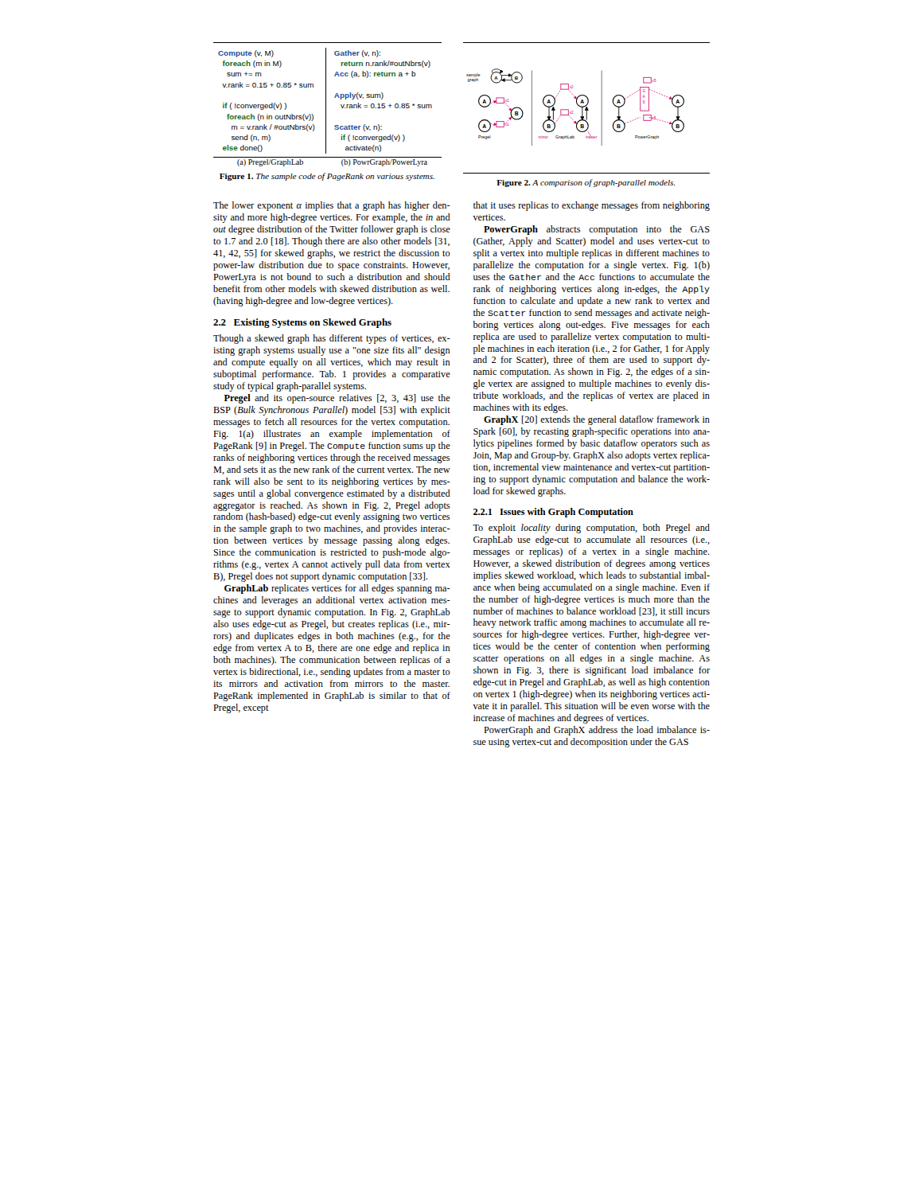Compute (v, M) foreach (m in M) sum += m v.rank = 0.15 + 0.85 * sum if ( !converged(v) ) foreach (n in outNbrs(v)) m = v.rank / #outNbrs(v) send (n, m) else done()
Gather (v, n): return n.rank/#outNbrs(v) Acc (a, b): return a + b Apply(v, sum) v.rank = 0.15 + 0.85 * sum Scatter (v, n): if ( !converged(v) ) activate(n)
(a) Pregel/GraphLab
(b) PowrGraph/PowerLyra
Figure 1. The sample code of PageRank on various systems.
sample graph A B A A B x1 x1 Pregel A B A B x2 x2 mirror GraphLab master A B A B x5 x5 G A S PowerGraph
Figure 2. A comparison of graph-parallel models.
The lower exponent α implies that a graph has higher density and more high-degree vertices. For example, the in and out degree distribution of the Twitter follower graph is close to 1.7 and 2.0 [18]. Though there are also other models [31, 41, 42, 55] for skewed graphs, we restrict the discussion to power-law distribution due to space constraints. However, PowerLyra is not bound to such a distribution and should benefit from other models with skewed distribution as well. (having high-degree and low-degree vertices).
2.2 Existing Systems on Skewed Graphs
Though a skewed graph has different types of vertices, existing graph systems usually use a "one size fits all" design and compute equally on all vertices, which may result in suboptimal performance. Tab. 1 provides a comparative study of typical graph-parallel systems.
Pregel and its open-source relatives [2, 3, 43] use the BSP (Bulk Synchronous Parallel) model [53] with explicit messages to fetch all resources for the vertex computation. Fig. 1(a) illustrates an example implementation of PageRank [9] in Pregel. The Compute function sums up the ranks of neighboring vertices through the received messages M, and sets it as the new rank of the current vertex. The new rank will also be sent to its neighboring vertices by messages until a global convergence estimated by a distributed aggregator is reached. As shown in Fig. 2, Pregel adopts random (hash-based) edge-cut evenly assigning two vertices in the sample graph to two machines, and provides interaction between vertices by message passing along edges. Since the communication is restricted to push-mode algorithms (e.g., vertex A cannot actively pull data from vertex B), Pregel does not support dynamic computation [33].
GraphLab replicates vertices for all edges spanning machines and leverages an additional vertex activation message to support dynamic computation. In Fig. 2, GraphLab also uses edge-cut as Pregel, but creates replicas (i.e., mirrors) and duplicates edges in both machines (e.g., for the edge from vertex A to B, there are one edge and replica in both machines). The communication between replicas of a vertex is bidirectional, i.e., sending updates from a master to its mirrors and activation from mirrors to the master. PageRank implemented in GraphLab is similar to that of Pregel, except
that it uses replicas to exchange messages from neighboring vertices.
PowerGraph abstracts computation into the GAS (Gather, Apply and Scatter) model and uses vertex-cut to split a vertex into multiple replicas in different machines to parallelize the computation for a single vertex. Fig. 1(b) uses the Gather and the Acc functions to accumulate the rank of neighboring vertices along in-edges, the Apply function to calculate and update a new rank to vertex and the Scatter function to send messages and activate neighboring vertices along out-edges. Five messages for each replica are used to parallelize vertex computation to multiple machines in each iteration (i.e., 2 for Gather, 1 for Apply and 2 for Scatter), three of them are used to support dynamic computation. As shown in Fig. 2, the edges of a single vertex are assigned to multiple machines to evenly distribute workloads, and the replicas of vertex are placed in machines with its edges.
GraphX [20] extends the general dataflow framework in Spark [60], by recasting graph-specific operations into analytics pipelines formed by basic dataflow operators such as Join, Map and Group-by. GraphX also adopts vertex replication, incremental view maintenance and vertex-cut partitioning to support dynamic computation and balance the workload for skewed graphs.
2.2.1 Issues with Graph Computation
To exploit locality during computation, both Pregel and GraphLab use edge-cut to accumulate all resources (i.e., messages or replicas) of a vertex in a single machine. However, a skewed distribution of degrees among vertices implies skewed workload, which leads to substantial imbalance when being accumulated on a single machine. Even if the number of high-degree vertices is much more than the number of machines to balance workload [23], it still incurs heavy network traffic among machines to accumulate all resources for high-degree vertices. Further, high-degree vertices would be the center of contention when performing scatter operations on all edges in a single machine. As shown in Fig. 3, there is significant load imbalance for edge-cut in Pregel and GraphLab, as well as high contention on vertex 1 (high-degree) when its neighboring vertices activate it in parallel. This situation will be even worse with the increase of machines and degrees of vertices.
PowerGraph and GraphX address the load imbalance issue using vertex-cut and decomposition under the GAS